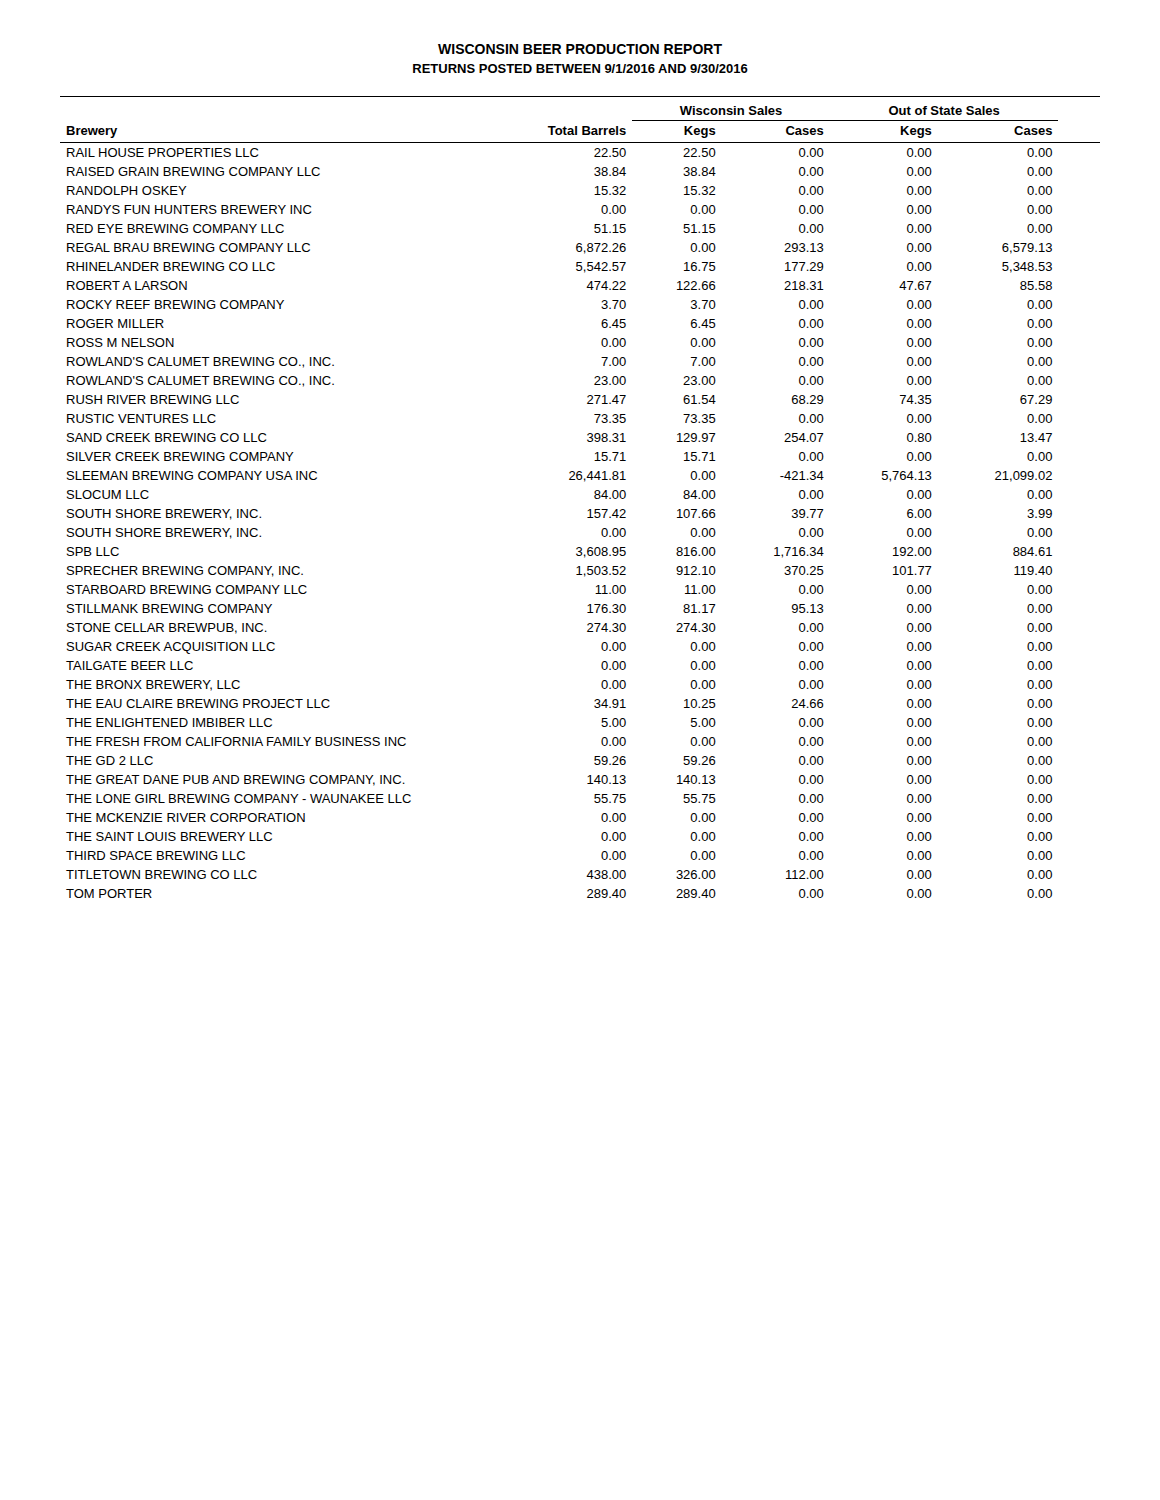WISCONSIN BEER PRODUCTION REPORT
RETURNS POSTED BETWEEN 9/1/2016 AND 9/30/2016
| | | Wisconsin Sales | Out of State Sales | |
| --- | --- | --- | --- | --- |
| Brewery | Total Barrels | Kegs | Cases | Kegs | Cases | |
| RAIL HOUSE PROPERTIES LLC | 22.50 | 22.50 | 0.00 | 0.00 | 0.00 | |
| RAISED GRAIN BREWING COMPANY LLC | 38.84 | 38.84 | 0.00 | 0.00 | 0.00 | |
| RANDOLPH OSKEY | 15.32 | 15.32 | 0.00 | 0.00 | 0.00 | |
| RANDYS FUN HUNTERS BREWERY INC | 0.00 | 0.00 | 0.00 | 0.00 | 0.00 | |
| RED EYE BREWING COMPANY LLC | 51.15 | 51.15 | 0.00 | 0.00 | 0.00 | |
| REGAL BRAU BREWING COMPANY LLC | 6,872.26 | 0.00 | 293.13 | 0.00 | 6,579.13 | |
| RHINELANDER BREWING CO LLC | 5,542.57 | 16.75 | 177.29 | 0.00 | 5,348.53 | |
| ROBERT A LARSON | 474.22 | 122.66 | 218.31 | 47.67 | 85.58 | |
| ROCKY REEF BREWING COMPANY | 3.70 | 3.70 | 0.00 | 0.00 | 0.00 | |
| ROGER MILLER | 6.45 | 6.45 | 0.00 | 0.00 | 0.00 | |
| ROSS M NELSON | 0.00 | 0.00 | 0.00 | 0.00 | 0.00 | |
| ROWLAND'S CALUMET BREWING CO., INC. | 7.00 | 7.00 | 0.00 | 0.00 | 0.00 | |
| ROWLAND'S CALUMET BREWING CO., INC. | 23.00 | 23.00 | 0.00 | 0.00 | 0.00 | |
| RUSH RIVER BREWING LLC | 271.47 | 61.54 | 68.29 | 74.35 | 67.29 | |
| RUSTIC VENTURES LLC | 73.35 | 73.35 | 0.00 | 0.00 | 0.00 | |
| SAND CREEK BREWING CO LLC | 398.31 | 129.97 | 254.07 | 0.80 | 13.47 | |
| SILVER CREEK BREWING COMPANY | 15.71 | 15.71 | 0.00 | 0.00 | 0.00 | |
| SLEEMAN BREWING COMPANY USA INC | 26,441.81 | 0.00 | -421.34 | 5,764.13 | 21,099.02 | |
| SLOCUM LLC | 84.00 | 84.00 | 0.00 | 0.00 | 0.00 | |
| SOUTH SHORE BREWERY, INC. | 157.42 | 107.66 | 39.77 | 6.00 | 3.99 | |
| SOUTH SHORE BREWERY, INC. | 0.00 | 0.00 | 0.00 | 0.00 | 0.00 | |
| SPB LLC | 3,608.95 | 816.00 | 1,716.34 | 192.00 | 884.61 | |
| SPRECHER BREWING COMPANY, INC. | 1,503.52 | 912.10 | 370.25 | 101.77 | 119.40 | |
| STARBOARD BREWING COMPANY LLC | 11.00 | 11.00 | 0.00 | 0.00 | 0.00 | |
| STILLMANK BREWING COMPANY | 176.30 | 81.17 | 95.13 | 0.00 | 0.00 | |
| STONE CELLAR BREWPUB, INC. | 274.30 | 274.30 | 0.00 | 0.00 | 0.00 | |
| SUGAR CREEK ACQUISITION LLC | 0.00 | 0.00 | 0.00 | 0.00 | 0.00 | |
| TAILGATE BEER LLC | 0.00 | 0.00 | 0.00 | 0.00 | 0.00 | |
| THE BRONX BREWERY, LLC | 0.00 | 0.00 | 0.00 | 0.00 | 0.00 | |
| THE EAU CLAIRE BREWING PROJECT LLC | 34.91 | 10.25 | 24.66 | 0.00 | 0.00 | |
| THE ENLIGHTENED IMBIBER LLC | 5.00 | 5.00 | 0.00 | 0.00 | 0.00 | |
| THE FRESH FROM CALIFORNIA FAMILY BUSINESS INC | 0.00 | 0.00 | 0.00 | 0.00 | 0.00 | |
| THE GD 2 LLC | 59.26 | 59.26 | 0.00 | 0.00 | 0.00 | |
| THE GREAT DANE PUB AND BREWING COMPANY, INC. | 140.13 | 140.13 | 0.00 | 0.00 | 0.00 | |
| THE LONE GIRL BREWING COMPANY - WAUNAKEE LLC | 55.75 | 55.75 | 0.00 | 0.00 | 0.00 | |
| THE MCKENZIE RIVER CORPORATION | 0.00 | 0.00 | 0.00 | 0.00 | 0.00 | |
| THE SAINT LOUIS BREWERY LLC | 0.00 | 0.00 | 0.00 | 0.00 | 0.00 | |
| THIRD SPACE BREWING LLC | 0.00 | 0.00 | 0.00 | 0.00 | 0.00 | |
| TITLETOWN BREWING CO LLC | 438.00 | 326.00 | 112.00 | 0.00 | 0.00 | |
| TOM PORTER | 289.40 | 289.40 | 0.00 | 0.00 | 0.00 | |